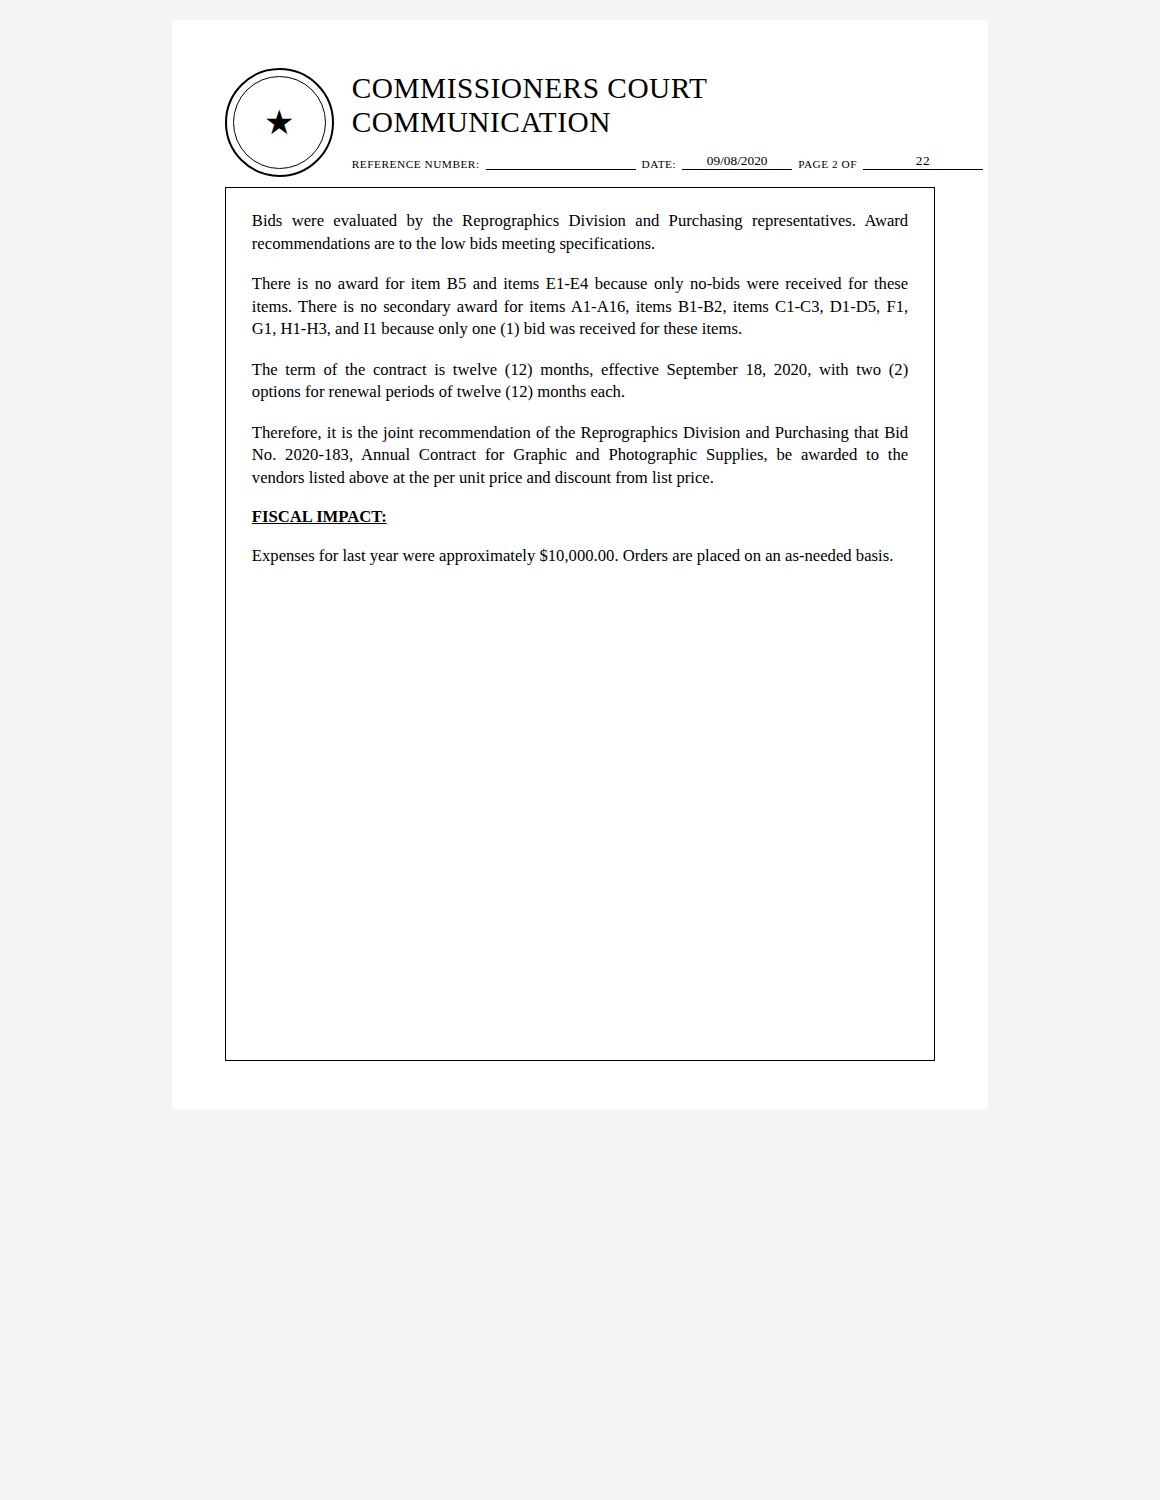★
COMMISSIONERS COURT
COMMUNICATION
REFERENCE NUMBER: DATE: 09/08/2020 PAGE 2 OF 22
Bids were evaluated by the Reprographics Division and Purchasing representatives. Award recommendations are to the low bids meeting specifications.
There is no award for item B5 and items E1-E4 because only no-bids were received for these items. There is no secondary award for items A1-A16, items B1-B2, items C1-C3, D1-D5, F1, G1, H1-H3, and I1 because only one (1) bid was received for these items.
The term of the contract is twelve (12) months, effective September 18, 2020, with two (2) options for renewal periods of twelve (12) months each.
Therefore, it is the joint recommendation of the Reprographics Division and Purchasing that Bid No. 2020-183, Annual Contract for Graphic and Photographic Supplies, be awarded to the vendors listed above at the per unit price and discount from list price.
FISCAL IMPACT:
Expenses for last year were approximately $10,000.00. Orders are placed on an as-needed basis.